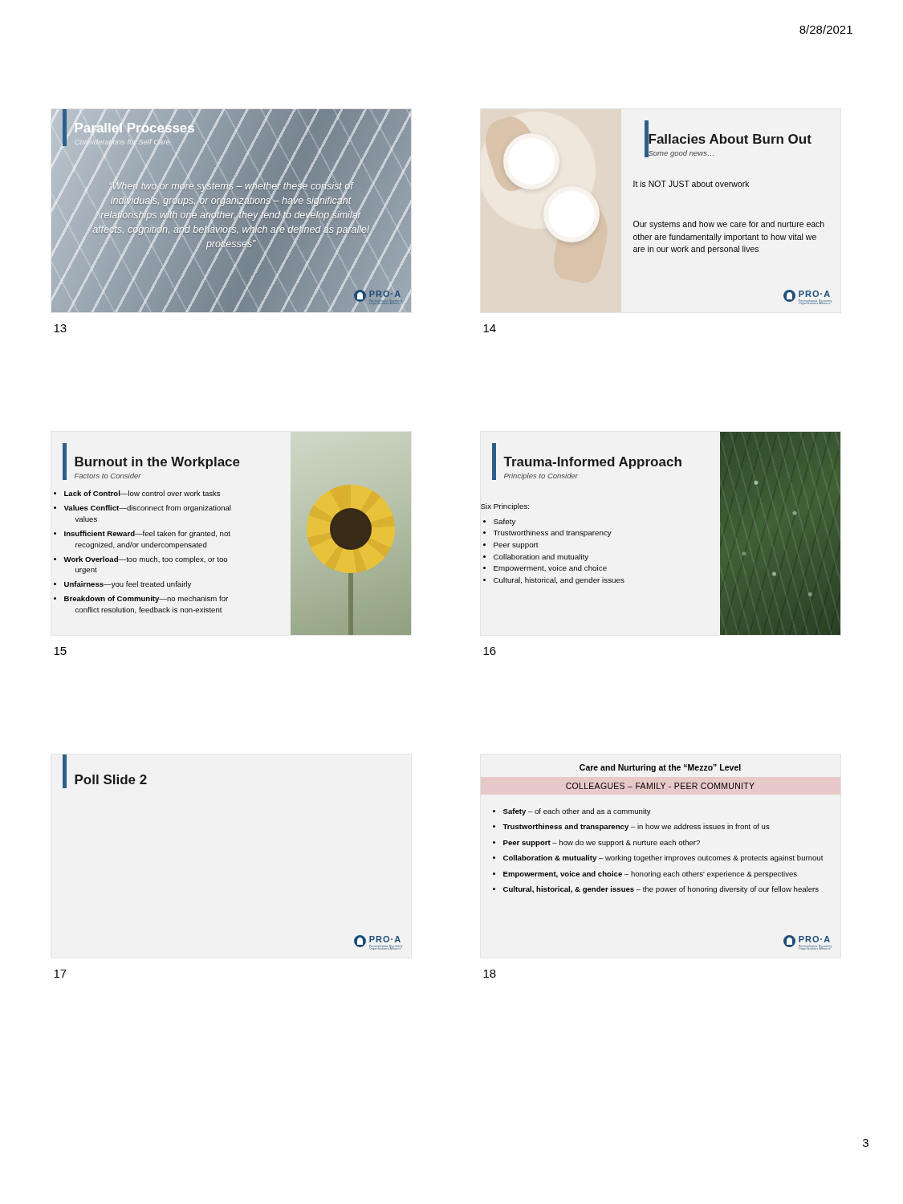8/28/2021
Parallel Processes
Considerations for Self Care
“When two or more systems – whether these consist of individuals, groups, or organizations – have significant relationships with one another, they tend to develop similar affects, cognition, and behaviors, which are defined as parallel processes”
PRO·A Pennsylvania Recovery
Organizations Alliance
13
Fallacies About Burn Out
Some good news…
It is NOT JUST about overwork
Our systems and how we care for and nurture each other are fundamentally important to how vital we are in our work and personal lives
PRO·A Pennsylvania Recovery
Organizations Alliance
14
Burnout in the Workplace
Factors to Consider
Lack of Control—low control over work tasks
Values Conflict—disconnect from organizational values
Insufficient Reward—feel taken for granted, not recognized, and/or undercompensated
Work Overload—too much, too complex, or too urgent
Unfairness—you feel treated unfairly
Breakdown of Community—no mechanism for conflict resolution, feedback is non-existent
15
Trauma-Informed Approach
Principles to Consider
Six Principles:
Safety
Trustworthiness and transparency
Peer support
Collaboration and mutuality
Empowerment, voice and choice
Cultural, historical, and gender issues
16
Poll Slide 2
PRO·A Pennsylvania Recovery
Organizations Alliance
17
Care and Nurturing at the “Mezzo” Level
COLLEAGUES – FAMILY - PEER COMMUNITY
Safety – of each other and as a community
Trustworthiness and transparency – in how we address issues in front of us
Peer support – how do we support & nurture each other?
Collaboration & mutuality – working together improves outcomes & protects against burnout
Empowerment, voice and choice – honoring each others' experience & perspectives
Cultural, historical, & gender issues – the power of honoring diversity of our fellow healers
PRO·A Pennsylvania Recovery
Organizations Alliance
18
3